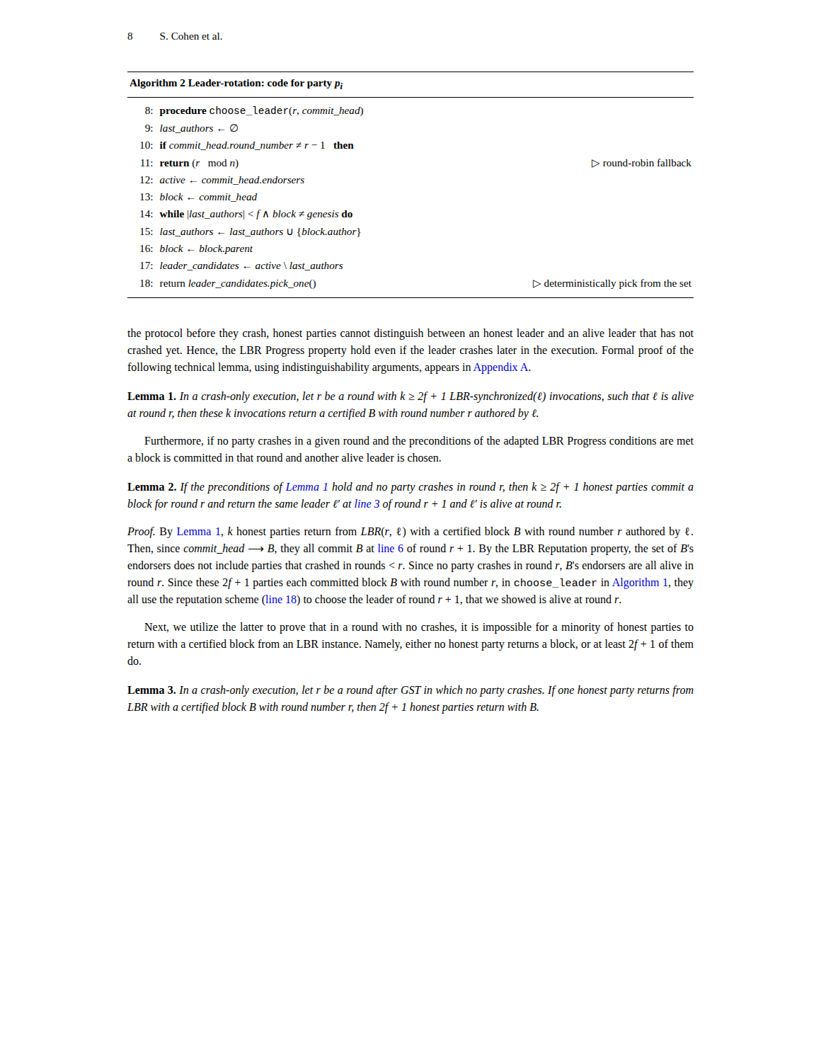8 S. Cohen et al.
Algorithm 2 Leader-rotation: code for party pi
| 8: | procedure choose_leader ( r , commit_head ) | |
| 9: | last_authors ← ∅ | |
| 10: | if commit_head.round_number ≠ r − 1 then | |
| 11: | return ( r mod n ) | ▷ round-robin fallback |
| 12: | active ← commit_head.endorsers | |
| 13: | block ← commit_head | |
| 14: | while / last_authors / < f ∧ block ≠ genesis do | |
| 15: | last_authors ← last_authors ∪ { block.author } | |
| 16: | block ← block.parent | |
| 17: | leader_candidates ← active \ last_authors | |
| 18: | return leader_candidates.pick_one () | ▷ deterministically pick from the set |
the protocol before they crash, honest parties cannot distinguish between an honest leader and an alive leader that has not crashed yet. Hence, the LBR Progress property hold even if the leader crashes later in the execution. Formal proof of the following technical lemma, using indistinguishability arguments, appears in Appendix A.
Lemma 1. In a crash-only execution, let r be a round with k ≥ 2f + 1 LBR-synchronized(ℓ) invocations, such that ℓ is alive at round r, then these k invocations return a certified B with round number r authored by ℓ.
Furthermore, if no party crashes in a given round and the preconditions of the adapted LBR Progress conditions are met a block is committed in that round and another alive leader is chosen.
Lemma 2. If the preconditions of Lemma 1 hold and no party crashes in round r, then k ≥ 2f + 1 honest parties commit a block for round r and return the same leader ℓ′ at line 3 of round r + 1 and ℓ′ is alive at round r.
Proof. By Lemma 1, k honest parties return from LBR(r, ℓ) with a certified block B with round number r authored by ℓ. Then, since commit_head ⟶ B, they all commit B at line 6 of round r + 1. By the LBR Reputation property, the set of B's endorsers does not include parties that crashed in rounds < r. Since no party crashes in round r, B's endorsers are all alive in round r. Since these 2f + 1 parties each committed block B with round number r, in choose_leader in Algorithm 1, they all use the reputation scheme (line 18) to choose the leader of round r + 1, that we showed is alive at round r.
Next, we utilize the latter to prove that in a round with no crashes, it is impossible for a minority of honest parties to return with a certified block from an LBR instance. Namely, either no honest party returns a block, or at least 2f + 1 of them do.
Lemma 3. In a crash-only execution, let r be a round after GST in which no party crashes. If one honest party returns from LBR with a certified block B with round number r, then 2f + 1 honest parties return with B.